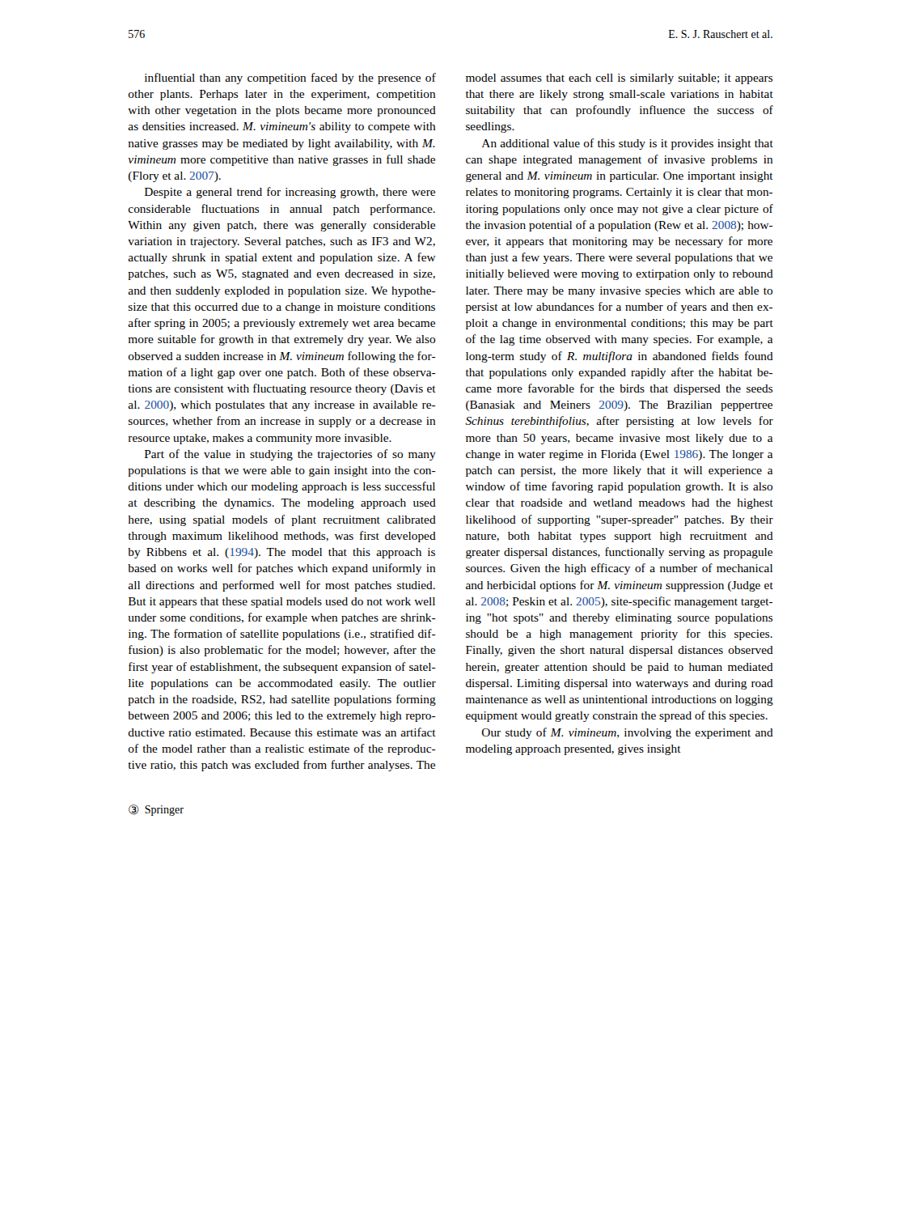576 E. S. J. Rauschert et al.
influential than any competition faced by the presence of other plants. Perhaps later in the experiment, competition with other vegetation in the plots became more pronounced as densities increased. M. vimineum's ability to compete with native grasses may be mediated by light availability, with M. vimineum more competitive than native grasses in full shade (Flory et al. 2007).
Despite a general trend for increasing growth, there were considerable fluctuations in annual patch performance. Within any given patch, there was generally considerable variation in trajectory. Several patches, such as IF3 and W2, actually shrunk in spatial extent and population size. A few patches, such as W5, stagnated and even decreased in size, and then suddenly exploded in population size. We hypothesize that this occurred due to a change in moisture conditions after spring in 2005; a previously extremely wet area became more suitable for growth in that extremely dry year. We also observed a sudden increase in M. vimineum following the formation of a light gap over one patch. Both of these observations are consistent with fluctuating resource theory (Davis et al. 2000), which postulates that any increase in available resources, whether from an increase in supply or a decrease in resource uptake, makes a community more invasible.
Part of the value in studying the trajectories of so many populations is that we were able to gain insight into the conditions under which our modeling approach is less successful at describing the dynamics. The modeling approach used here, using spatial models of plant recruitment calibrated through maximum likelihood methods, was first developed by Ribbens et al. (1994). The model that this approach is based on works well for patches which expand uniformly in all directions and performed well for most patches studied. But it appears that these spatial models used do not work well under some conditions, for example when patches are shrinking. The formation of satellite populations (i.e., stratified diffusion) is also problematic for the model; however, after the first year of establishment, the subsequent expansion of satellite populations can be accommodated easily. The outlier patch in the roadside, RS2, had satellite populations forming between 2005 and 2006; this led to the extremely high reproductive ratio estimated. Because this estimate was an artifact of the model rather than a realistic estimate of the reproductive ratio, this patch was excluded from further analyses. The model assumes that each cell is similarly suitable; it appears that there are likely strong small-scale variations in habitat suitability that can profoundly influence the success of seedlings.
An additional value of this study is it provides insight that can shape integrated management of invasive problems in general and M. vimineum in particular. One important insight relates to monitoring programs. Certainly it is clear that monitoring populations only once may not give a clear picture of the invasion potential of a population (Rew et al. 2008); however, it appears that monitoring may be necessary for more than just a few years. There were several populations that we initially believed were moving to extirpation only to rebound later. There may be many invasive species which are able to persist at low abundances for a number of years and then exploit a change in environmental conditions; this may be part of the lag time observed with many species. For example, a long-term study of R. multiflora in abandoned fields found that populations only expanded rapidly after the habitat became more favorable for the birds that dispersed the seeds (Banasiak and Meiners 2009). The Brazilian peppertree Schinus terebinthifolius, after persisting at low levels for more than 50 years, became invasive most likely due to a change in water regime in Florida (Ewel 1986). The longer a patch can persist, the more likely that it will experience a window of time favoring rapid population growth. It is also clear that roadside and wetland meadows had the highest likelihood of supporting "super-spreader" patches. By their nature, both habitat types support high recruitment and greater dispersal distances, functionally serving as propagule sources. Given the high efficacy of a number of mechanical and herbicidal options for M. vimineum suppression (Judge et al. 2008; Peskin et al. 2005), site-specific management targeting "hot spots" and thereby eliminating source populations should be a high management priority for this species. Finally, given the short natural dispersal distances observed herein, greater attention should be paid to human mediated dispersal. Limiting dispersal into waterways and during road maintenance as well as unintentional introductions on logging equipment would greatly constrain the spread of this species.
Our study of M. vimineum, involving the experiment and modeling approach presented, gives insight
③ Springer